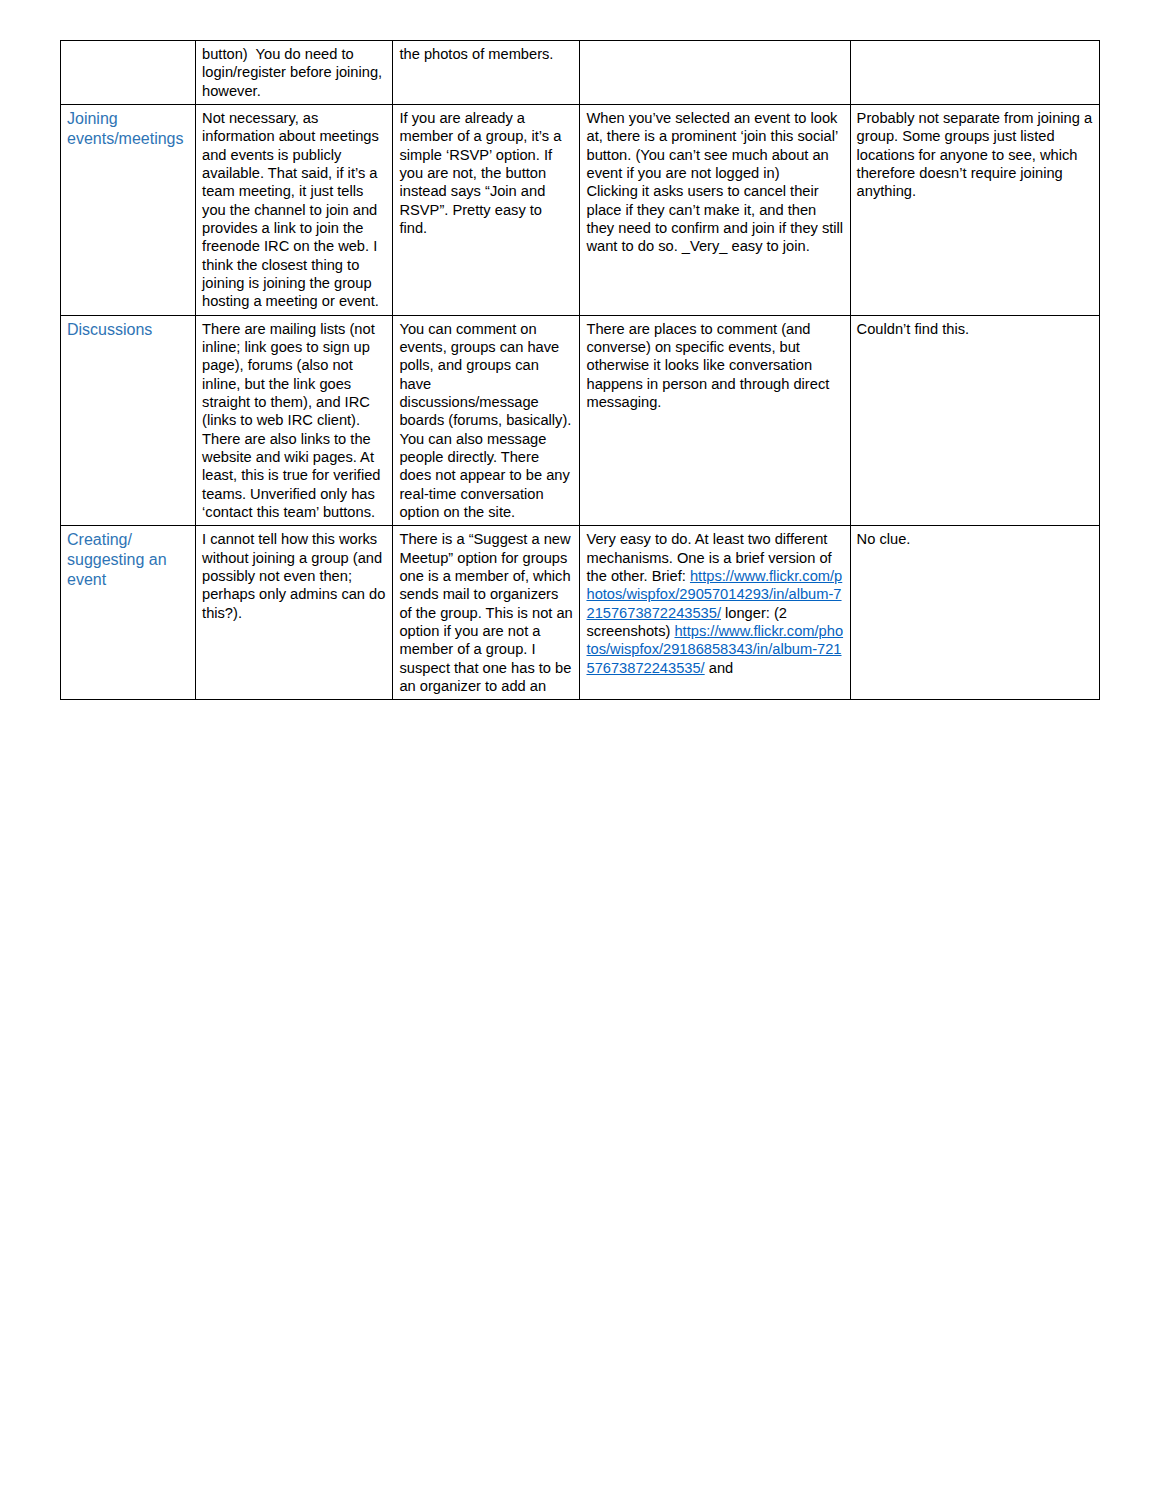| | button) You do need to login/register before joining, however. | the photos of members. | | |
| Joining events/meetings | Not necessary, as information about meetings and events is publicly available. That said, if it’s a team meeting, it just tells you the channel to join and provides a link to join the freenode IRC on the web. I think the closest thing to joining is joining the group hosting a meeting or event. | If you are already a member of a group, it’s a simple ‘RSVP’ option. If you are not, the button instead says “Join and RSVP”. Pretty easy to find. | When you’ve selected an event to look at, there is a prominent ‘join this social’ button. (You can’t see much about an event if you are not logged in) Clicking it asks users to cancel their place if they can’t make it, and then they need to confirm and join if they still want to do so. _Very_ easy to join. | Probably not separate from joining a group. Some groups just listed locations for anyone to see, which therefore doesn’t require joining anything. |
| Discussions | There are mailing lists (not inline; link goes to sign up page), forums (also not inline, but the link goes straight to them), and IRC (links to web IRC client). There are also links to the website and wiki pages. At least, this is true for verified teams. Unverified only has ‘contact this team’ buttons. | You can comment on events, groups can have polls, and groups can have discussions/message boards (forums, basically). You can also message people directly. There does not appear to be any real-time conversation option on the site. | There are places to comment (and converse) on specific events, but otherwise it looks like conversation happens in person and through direct messaging. | Couldn’t find this. |
| Creating/ suggesting an event | I cannot tell how this works without joining a group (and possibly not even then; perhaps only admins can do this?). | There is a “Suggest a new Meetup” option for groups one is a member of, which sends mail to organizers of the group. This is not an option if you are not a member of a group. I suspect that one has to be an organizer to add an | Very easy to do. At least two different mechanisms. One is a brief version of the other. Brief: https://www.flickr.com/photos/wispfox/29057014293/in/album-72157673872243535/ longer: (2 screenshots) https://www.flickr.com/photos/wispfox/29186858343/in/album-72157673872243535/ and | No clue. |